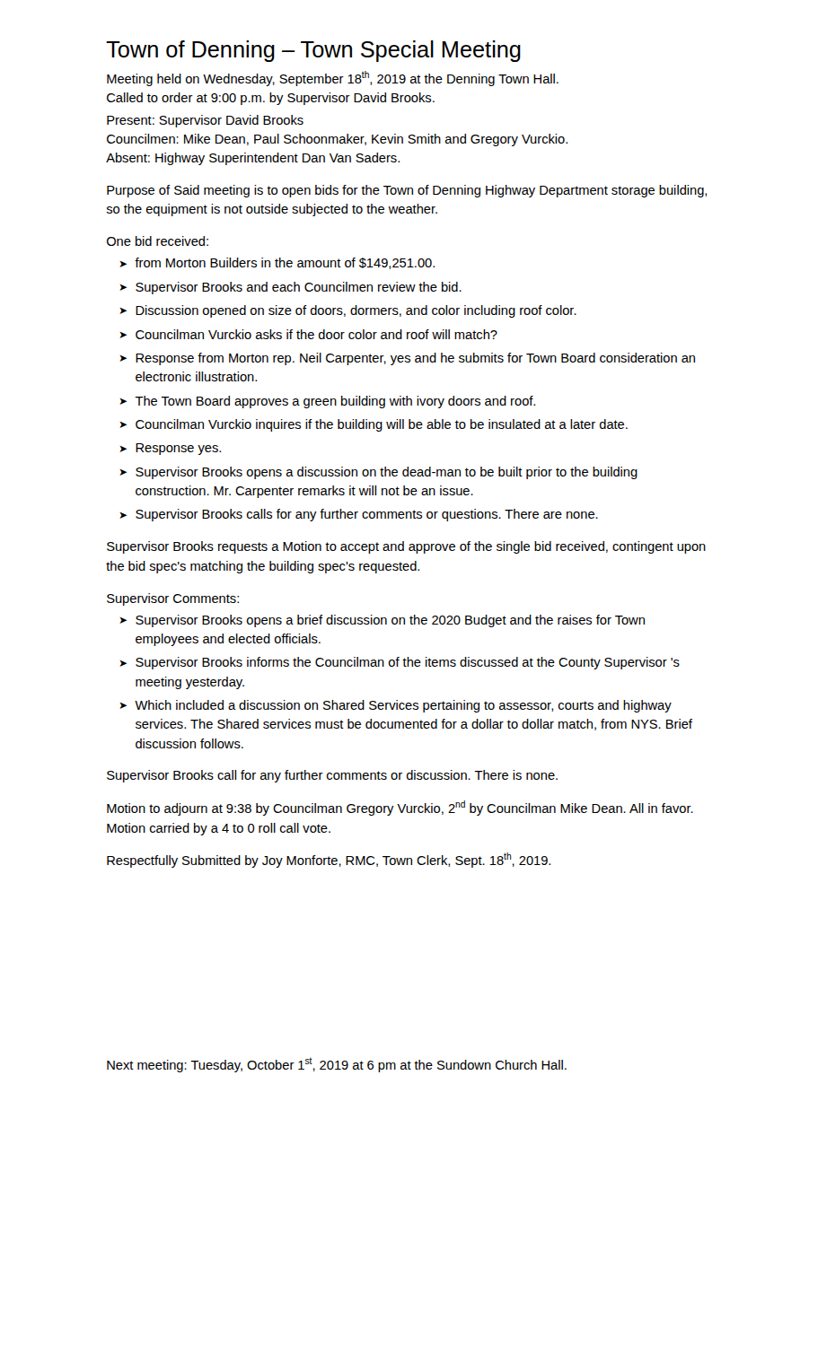Town of Denning – Town Special Meeting
Meeting held on Wednesday, September 18th, 2019 at the Denning Town Hall.
Called to order at 9:00 p.m. by Supervisor David Brooks.
Present: Supervisor David Brooks
Councilmen: Mike Dean, Paul Schoonmaker, Kevin Smith and Gregory Vurckio.
Absent: Highway Superintendent Dan Van Saders.
Purpose of Said meeting is to open bids for the Town of Denning Highway Department storage building, so the equipment is not outside subjected to the weather.
One bid received:
from Morton Builders in the amount of $149,251.00.
Supervisor Brooks and each Councilmen review the bid.
Discussion opened on size of doors, dormers, and color including roof color.
Councilman Vurckio asks if the door color and roof will match?
Response from Morton rep. Neil Carpenter, yes and he submits for Town Board consideration an electronic illustration.
The Town Board approves a green building with ivory doors and roof.
Councilman Vurckio inquires if the building will be able to be insulated at a later date.
Response yes.
Supervisor Brooks opens a discussion on the dead-man to be built prior to the building construction. Mr. Carpenter remarks it will not be an issue.
Supervisor Brooks calls for any further comments or questions. There are none.
Supervisor Brooks requests a Motion to accept and approve of the single bid received, contingent upon the bid spec's matching the building spec's requested.
Supervisor Comments:
Supervisor Brooks opens a brief discussion on the 2020 Budget and the raises for Town employees and elected officials.
Supervisor Brooks informs the Councilman of the items discussed at the County Supervisor 's meeting yesterday.
Which included a discussion on Shared Services pertaining to assessor, courts and highway services. The Shared services must be documented for a dollar to dollar match, from NYS. Brief discussion follows.
Supervisor Brooks call for any further comments or discussion. There is none.
Motion to adjourn at 9:38 by Councilman Gregory Vurckio, 2nd by Councilman Mike Dean. All in favor. Motion carried by a 4 to 0 roll call vote.
Respectfully Submitted by Joy Monforte, RMC, Town Clerk, Sept. 18th, 2019.
Next meeting: Tuesday, October 1st, 2019 at 6 pm at the Sundown Church Hall.